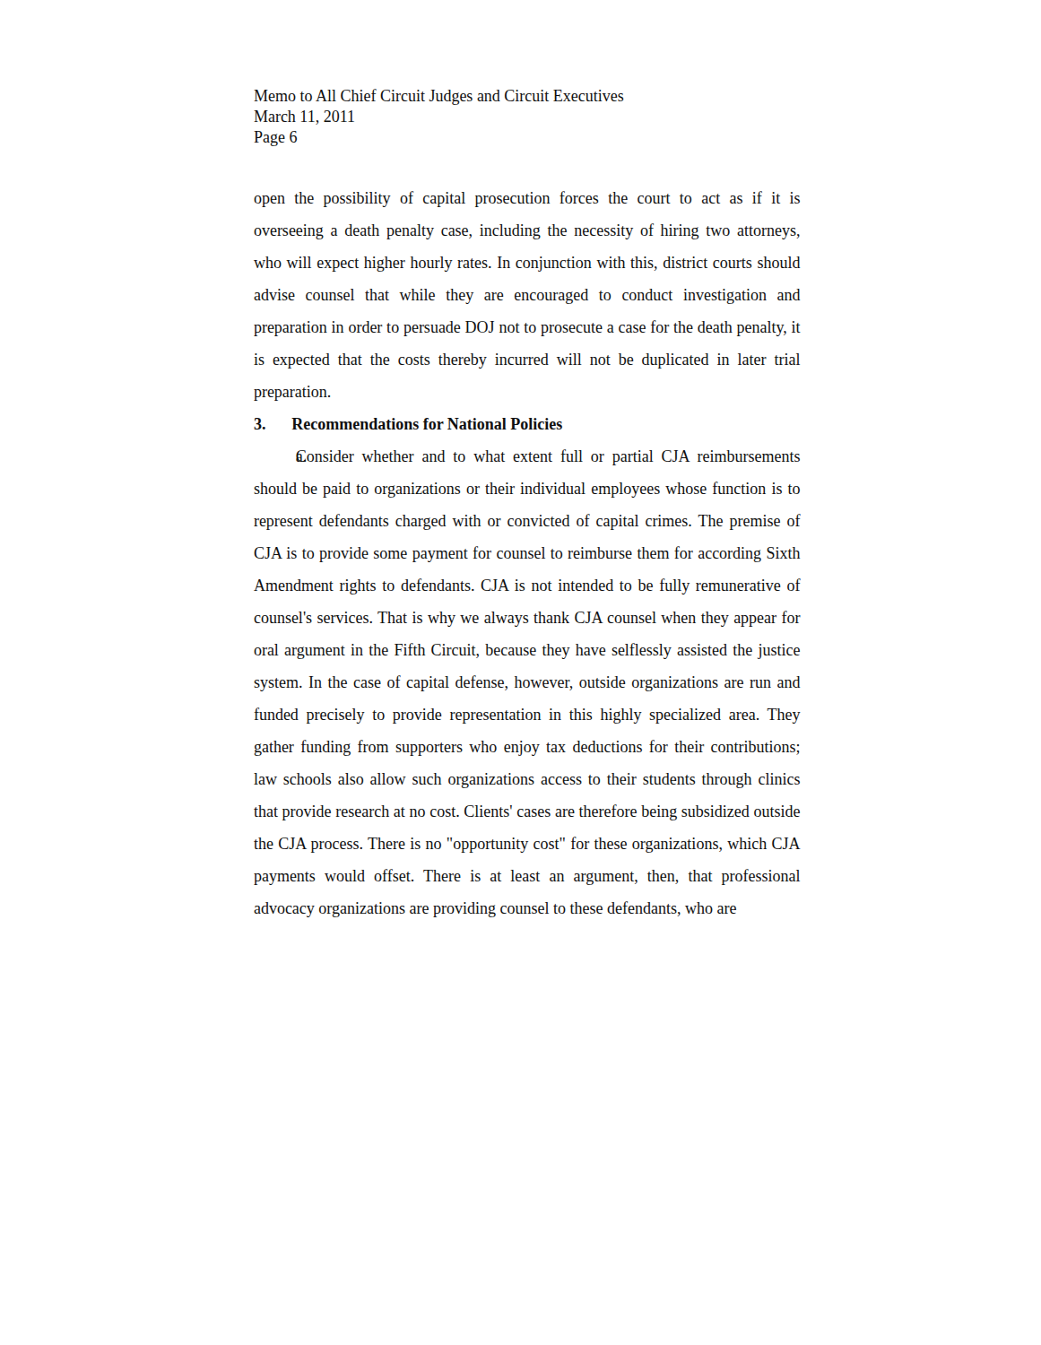Memo to All Chief Circuit Judges and Circuit Executives
March 11, 2011
Page 6
open the possibility of capital prosecution forces the court to act as if it is overseeing a death penalty case, including the necessity of hiring two attorneys, who will expect higher hourly rates. In conjunction with this, district courts should advise counsel that while they are encouraged to conduct investigation and preparation in order to persuade DOJ not to prosecute a case for the death penalty, it is expected that the costs thereby incurred will not be duplicated in later trial preparation.
3. Recommendations for National Policies
a. Consider whether and to what extent full or partial CJA reimbursements should be paid to organizations or their individual employees whose function is to represent defendants charged with or convicted of capital crimes. The premise of CJA is to provide some payment for counsel to reimburse them for according Sixth Amendment rights to defendants. CJA is not intended to be fully remunerative of counsel's services. That is why we always thank CJA counsel when they appear for oral argument in the Fifth Circuit, because they have selflessly assisted the justice system. In the case of capital defense, however, outside organizations are run and funded precisely to provide representation in this highly specialized area. They gather funding from supporters who enjoy tax deductions for their contributions; law schools also allow such organizations access to their students through clinics that provide research at no cost. Clients' cases are therefore being subsidized outside the CJA process. There is no "opportunity cost" for these organizations, which CJA payments would offset. There is at least an argument, then, that professional advocacy organizations are providing counsel to these defendants, who are